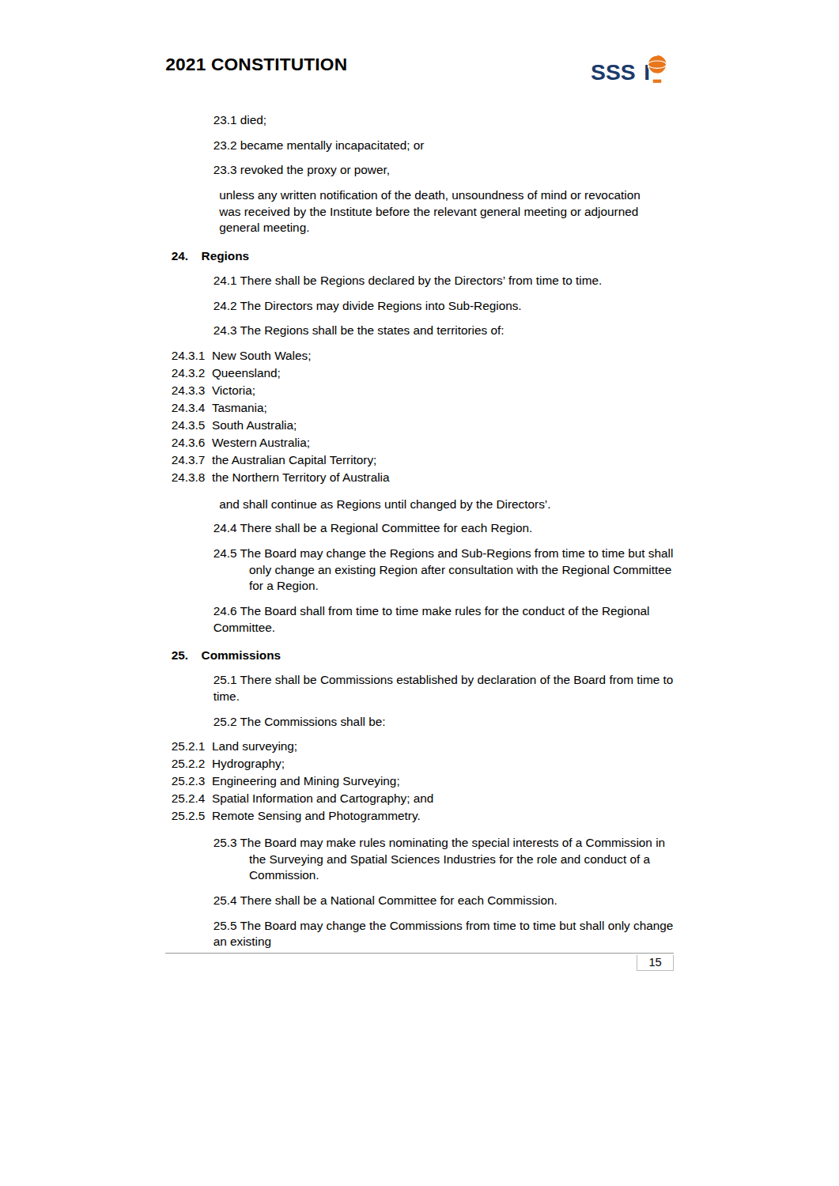2021 CONSTITUTION
SSS I
23.1 died;
23.2 became mentally incapacitated; or
23.3 revoked the proxy or power,
unless any written notification of the death, unsoundness of mind or revocation was received by the Institute before the relevant general meeting or adjourned general meeting.
24. Regions
24.1 There shall be Regions declared by the Directors’ from time to time.
24.2 The Directors may divide Regions into Sub-Regions.
24.3 The Regions shall be the states and territories of:
24.3.1 New South Wales;
24.3.2 Queensland;
24.3.3 Victoria;
24.3.4 Tasmania;
24.3.5 South Australia;
24.3.6 Western Australia;
24.3.7 the Australian Capital Territory;
24.3.8 the Northern Territory of Australia
and shall continue as Regions until changed by the Directors’.
24.4 There shall be a Regional Committee for each Region.
24.5 The Board may change the Regions and Sub-Regions from time to time but shall only change an existing Region after consultation with the Regional Committee for a Region.
24.6 The Board shall from time to time make rules for the conduct of the Regional Committee.
25. Commissions
25.1 There shall be Commissions established by declaration of the Board from time to time.
25.2 The Commissions shall be:
25.2.1 Land surveying;
25.2.2 Hydrography;
25.2.3 Engineering and Mining Surveying;
25.2.4 Spatial Information and Cartography; and
25.2.5 Remote Sensing and Photogrammetry.
25.3 The Board may make rules nominating the special interests of a Commission in the Surveying and Spatial Sciences Industries for the role and conduct of a Commission.
25.4 There shall be a National Committee for each Commission.
25.5 The Board may change the Commissions from time to time but shall only change an existing
15